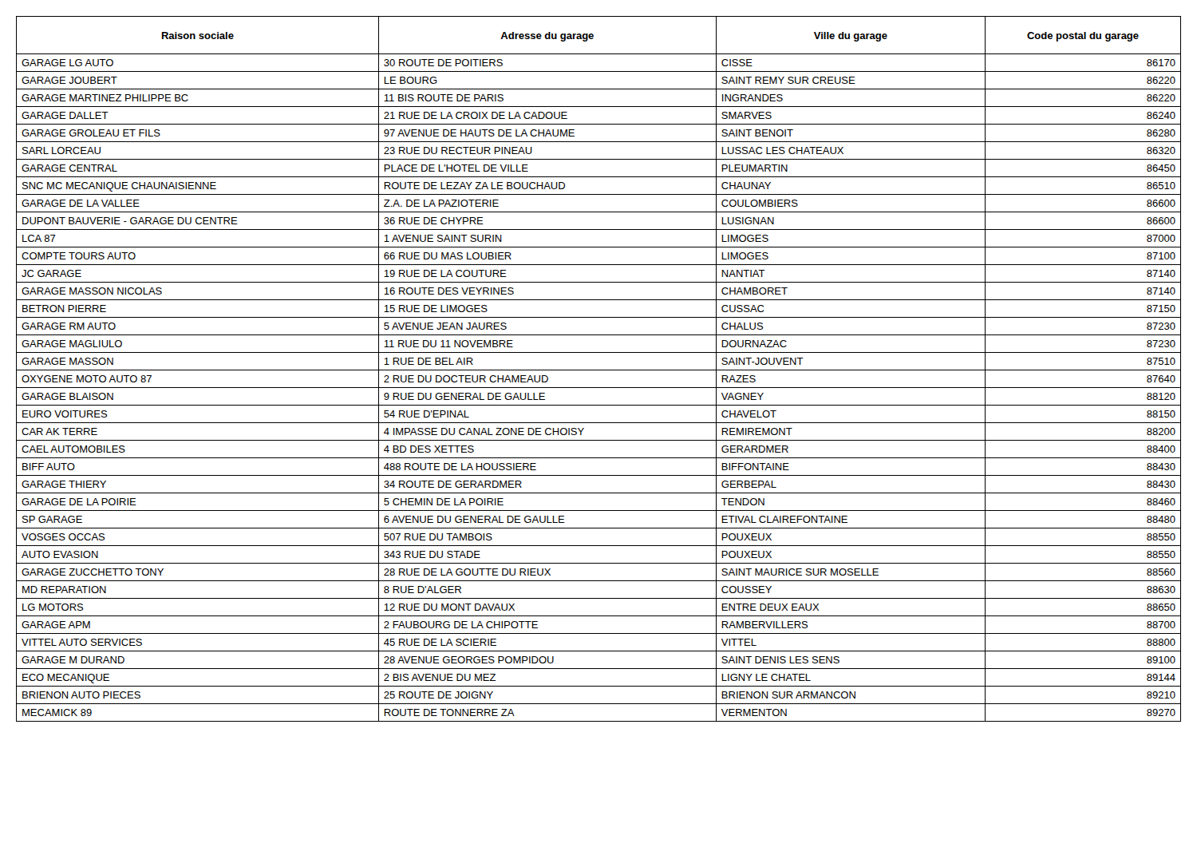| Raison sociale | Adresse du garage | Ville du garage | Code postal du garage |
| --- | --- | --- | --- |
| GARAGE LG AUTO | 30 ROUTE DE POITIERS | CISSE | 86170 |
| GARAGE JOUBERT | LE BOURG | SAINT REMY SUR CREUSE | 86220 |
| GARAGE MARTINEZ PHILIPPE BC | 11 BIS ROUTE DE PARIS | INGRANDES | 86220 |
| GARAGE DALLET | 21 RUE DE LA CROIX DE LA CADOUE | SMARVES | 86240 |
| GARAGE GROLEAU ET FILS | 97 AVENUE DE HAUTS DE LA CHAUME | SAINT BENOIT | 86280 |
| SARL LORCEAU | 23 RUE DU RECTEUR PINEAU | LUSSAC LES CHATEAUX | 86320 |
| GARAGE CENTRAL | PLACE DE L'HOTEL DE VILLE | PLEUMARTIN | 86450 |
| SNC MC MECANIQUE CHAUNAISIENNE | ROUTE DE LEZAY ZA LE BOUCHAUD | CHAUNAY | 86510 |
| GARAGE DE LA VALLEE | Z.A. DE LA PAZIOTERIE | COULOMBIERS | 86600 |
| DUPONT BAUVERIE - GARAGE DU CENTRE | 36 RUE DE CHYPRE | LUSIGNAN | 86600 |
| LCA 87 | 1 AVENUE SAINT SURIN | LIMOGES | 87000 |
| COMPTE TOURS AUTO | 66 RUE DU MAS LOUBIER | LIMOGES | 87100 |
| JC GARAGE | 19 RUE DE LA COUTURE | NANTIAT | 87140 |
| GARAGE MASSON NICOLAS | 16 ROUTE DES VEYRINES | CHAMBORET | 87140 |
| BETRON PIERRE | 15 RUE DE LIMOGES | CUSSAC | 87150 |
| GARAGE RM AUTO | 5 AVENUE JEAN JAURES | CHALUS | 87230 |
| GARAGE MAGLIULO | 11 RUE DU 11 NOVEMBRE | DOURNAZAC | 87230 |
| GARAGE MASSON | 1 RUE DE BEL AIR | SAINT-JOUVENT | 87510 |
| OXYGENE MOTO AUTO 87 | 2 RUE DU DOCTEUR CHAMEAUD | RAZES | 87640 |
| GARAGE BLAISON | 9 RUE DU GENERAL DE GAULLE | VAGNEY | 88120 |
| EURO VOITURES | 54 RUE D'EPINAL | CHAVELOT | 88150 |
| CAR AK TERRE | 4 IMPASSE DU CANAL ZONE DE CHOISY | REMIREMONT | 88200 |
| CAEL AUTOMOBILES | 4 BD DES XETTES | GERARDMER | 88400 |
| BIFF AUTO | 488 ROUTE DE LA HOUSSIERE | BIFFONTAINE | 88430 |
| GARAGE THIERY | 34 ROUTE DE GERARDMER | GERBEPAL | 88430 |
| GARAGE DE LA POIRIE | 5 CHEMIN DE LA POIRIE | TENDON | 88460 |
| SP GARAGE | 6 AVENUE DU GENERAL DE GAULLE | ETIVAL CLAIREFONTAINE | 88480 |
| VOSGES OCCAS | 507 RUE DU TAMBOIS | POUXEUX | 88550 |
| AUTO EVASION | 343 RUE DU STADE | POUXEUX | 88550 |
| GARAGE ZUCCHETTO TONY | 28 RUE DE LA GOUTTE DU RIEUX | SAINT MAURICE SUR MOSELLE | 88560 |
| MD REPARATION | 8 RUE D'ALGER | COUSSEY | 88630 |
| LG MOTORS | 12 RUE DU MONT DAVAUX | ENTRE DEUX EAUX | 88650 |
| GARAGE APM | 2 FAUBOURG DE LA CHIPOTTE | RAMBERVILLERS | 88700 |
| VITTEL AUTO SERVICES | 45 RUE DE LA SCIERIE | VITTEL | 88800 |
| GARAGE M DURAND | 28 AVENUE GEORGES POMPIDOU | SAINT DENIS LES SENS | 89100 |
| ECO MECANIQUE | 2 BIS AVENUE DU MEZ | LIGNY LE CHATEL | 89144 |
| BRIENON AUTO PIECES | 25 ROUTE DE JOIGNY | BRIENON SUR ARMANCON | 89210 |
| MECAMICK 89 | ROUTE DE TONNERRE ZA | VERMENTON | 89270 |